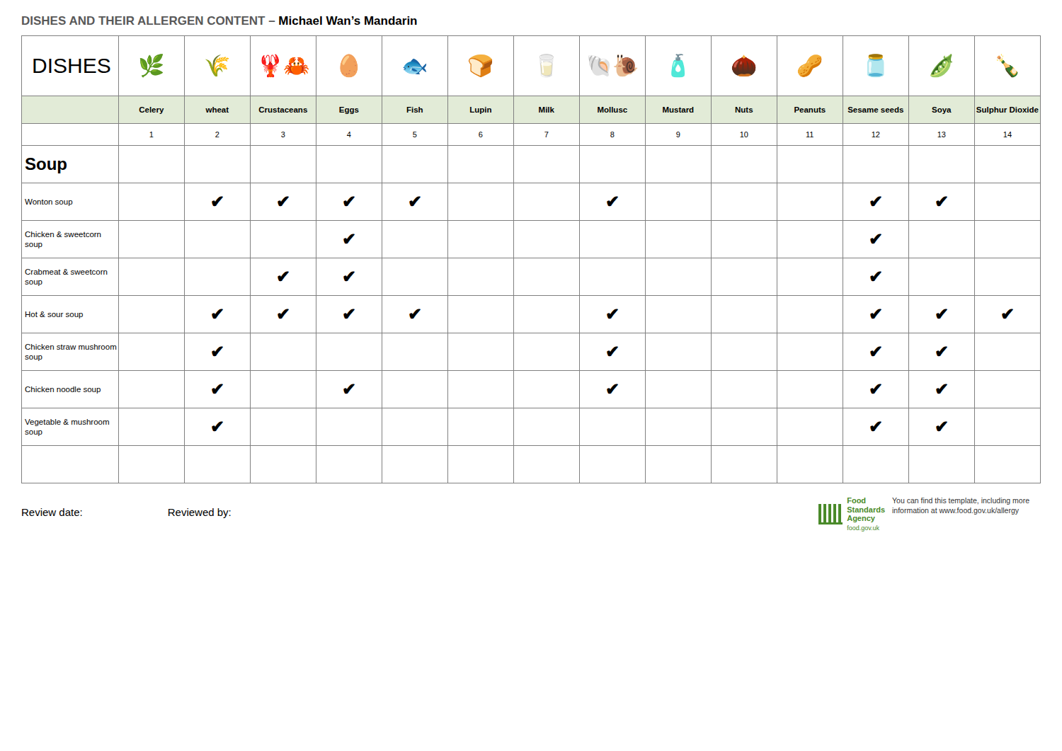DISHES AND THEIR ALLERGEN CONTENT – Michael Wan’s Mandarin
| DISHES | 🌿 | 🌾 | 🦞🦀 | 🥚 | 🐟 | 🍞 | 🥛 | 🐚🐌 | 🧴 | 🌰 | 🥜 | 🫙 | 🫛 | 🍾 |
| | Celery | wheat | Crustaceans | Eggs | Fish | Lupin | Milk | Mollusc | Mustard | Nuts | Peanuts | Sesame seeds | Soya | Sulphur Dioxide |
| | 1 | 2 | 3 | 4 | 5 | 6 | 7 | 8 | 9 | 10 | 11 | 12 | 13 | 14 |
| Soup | | | | | | | | | | | | | | |
| Wonton soup | | ✔ | ✔ | ✔ | ✔ | | | ✔ | | | | ✔ | ✔ | |
| Chicken & sweetcorn soup | | | | ✔ | | | | | | | | ✔ | | |
| Crabmeat & sweetcorn soup | | | ✔ | ✔ | | | | | | | | ✔ | | |
| Hot & sour soup | | ✔ | ✔ | ✔ | ✔ | | | ✔ | | | | ✔ | ✔ | ✔ |
| Chicken straw mushroom soup | | ✔ | | | | | | ✔ | | | | ✔ | ✔ | |
| Chicken noodle soup | | ✔ | | ✔ | | | | ✔ | | | | ✔ | ✔ | |
| Vegetable & mushroom soup | | ✔ | | | | | | | | | | ✔ | ✔ | |
Review date:
Reviewed by:
Food
Standards
Agency
food.gov.uk
You can find this template, including more information at www.food.gov.uk/allergy